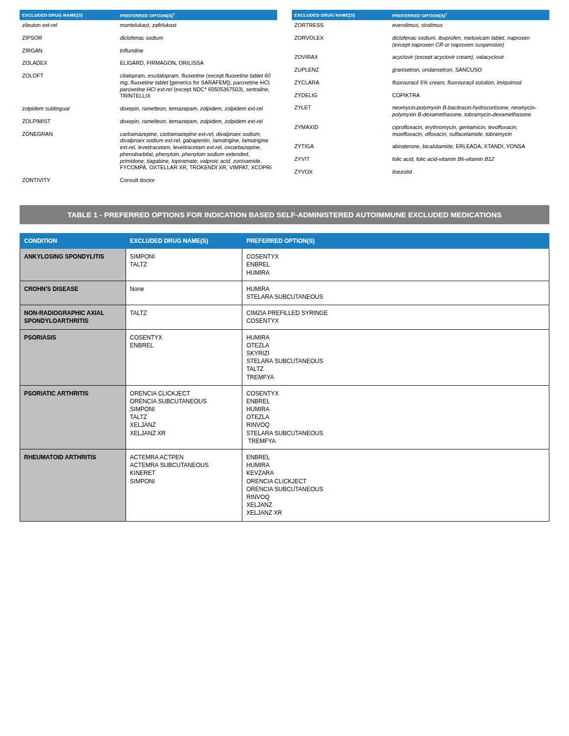| EXCLUDED DRUG NAME(S) | PREFERRED OPTION(S) † |
| --- | --- |
| zileuton ext-rel | montelukast, zafirlukast |
| ZIPSOR | diclofenac sodium |
| ZIRGAN | trifluridine |
| ZOLADEX | ELIGARD, FIRMAGON, ORILISSA |
| ZOLOFT | citalopram, escitalopram, fluoxetine (except fluoxetine tablet 60 mg, fluoxetine tablet [generics for SARAFEM]), paroxetine HCl, paroxetine HCl ext-rel (except NDC* 60505367503), sertraline , TRINTELLIX |
| zolpidem sublingual | doxepin, ramelteon, temazepam, zolpidem, zolpidem ext-rel |
| ZOLPIMIST | doxepin, ramelteon, temazepam, zolpidem, zolpidem ext-rel |
| ZONEGRAN | carbamazepine, carbamazepine ext-rel, divalproex sodium, divalproex sodium ext-rel, gabapentin, lamotrigine, lamotrigine ext-rel, levetiracetam, levetiracetam ext-rel, oxcarbazepine, phenobarbital, phenytoin, phenytoin sodium extended, primidone, tiagabine, topiramate, valproic acid, zonisamide , FYCOMPA, OXTELLAR XR, TROKENDI XR, VIMPAT, XCOPRI |
| ZONTIVITY | Consult doctor |
| EXCLUDED DRUG NAME(S) | PREFERRED OPTION(S) † |
| --- | --- |
| ZORTRESS | everolimus, sirolimus |
| ZORVOLEX | diclofenac sodium, ibuprofen, meloxicam tablet, naproxen (except naproxen CR or naproxen suspension) |
| ZOVIRAX | acyclovir (except acyclovir cream), valacyclovir |
| ZUPLENZ | granisetron, ondansetron , SANCUSO |
| ZYCLARA | fluorouracil 5% cream, fluorouracil solution, imiquimod |
| ZYDELIG | COPIKTRA |
| ZYLET | neomycin-polymyxin B-bacitracin-hydrocortisone, neomycin-polymyxin B-dexamethasone, tobramycin-dexamethasone |
| ZYMAXID | ciprofloxacin, erythromycin, gentamicin, levofloxacin, moxifloxacin, ofloxacin, sulfacetamide, tobramycin |
| ZYTIGA | abiraterone, bicalutamide, ERLEADA, XTANDI, YONSA |
| ZYVIT | folic acid, folic acid-vitamin B6-vitamin B12 |
| ZYVOX | linezolid |
TABLE 1 - PREFERRED OPTIONS FOR INDICATION BASED SELF-ADMINISTERED AUTOIMMUNE EXCLUDED MEDICATIONS
| CONDITION | EXCLUDED DRUG NAME(S) | PREFERRED OPTION(S) |
| --- | --- | --- |
| ANKYLOSING SPONDYLITIS | SIMPONI TALTZ | COSENTYX ENBREL HUMIRA |
| CROHN'S DISEASE | None | HUMIRA STELARA SUBCUTANEOUS |
| NON-RADIOGRAPHIC AXIAL SPONDYLOARTHRITIS | TALTZ | CIMZIA PREFILLED SYRINGE COSENTYX |
| PSORIASIS | COSENTYX ENBREL | HUMIRA OTEZLA SKYRIZI STELARA SUBCUTANEOUS TALTZ TREMFYA |
| PSORIATIC ARTHRITIS | ORENCIA CLICKJECT ORENCIA SUBCUTANEOUS SIMPONI TALTZ XELJANZ XELJANZ XR | COSENTYX ENBREL HUMIRA OTEZLA RINVOQ STELARA SUBCUTANEOUS TREMFYA |
| RHEUMATOID ARTHRITIS | ACTEMRA ACTPEN ACTEMRA SUBCUTANEOUS KINERET SIMPONI | ENBREL HUMIRA KEVZARA ORENCIA CLICKJECT ORENCIA SUBCUTANEOUS RINVOQ XELJANZ XELJANZ XR |